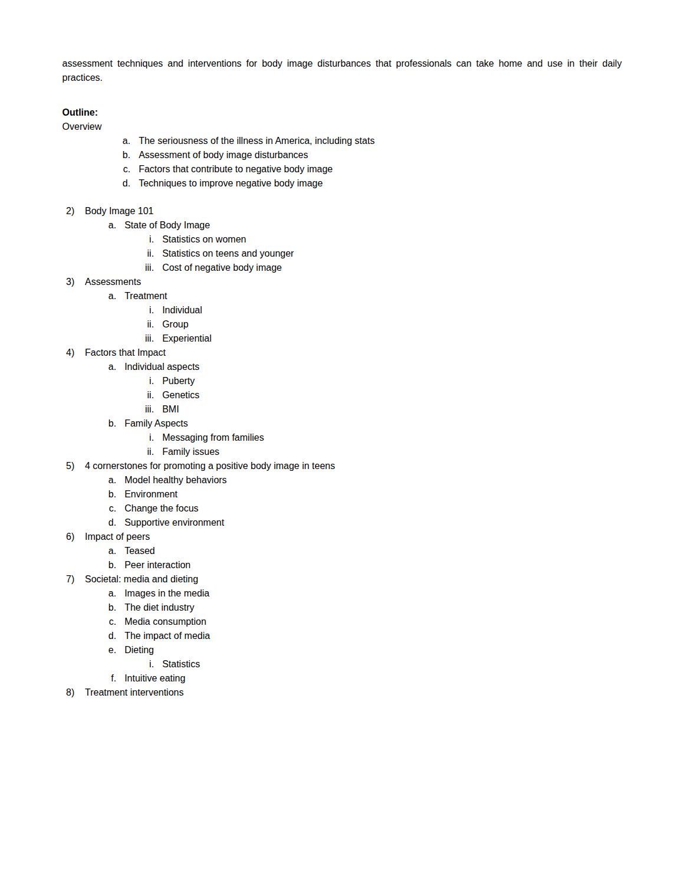assessment techniques and interventions for body image disturbances that professionals can take home and use in their daily practices.
Outline:
Overview
The seriousness of the illness in America, including stats
Assessment of body image disturbances
Factors that contribute to negative body image
Techniques to improve negative body image
Body Image 101
State of Body Image
Statistics on women
Statistics on teens and younger
Cost of negative body image
Assessments
Treatment
Individual
Group
Experiential
Factors that Impact
Individual aspects
Puberty
Genetics
BMI
Family Aspects
Messaging from families
Family issues
4 cornerstones for promoting a positive body image in teens
Model healthy behaviors
Environment
Change the focus
Supportive environment
Impact of peers
Teased
Peer interaction
Societal: media and dieting
Images in the media
The diet industry
Media consumption
The impact of media
Dieting
Statistics
Intuitive eating
Treatment interventions